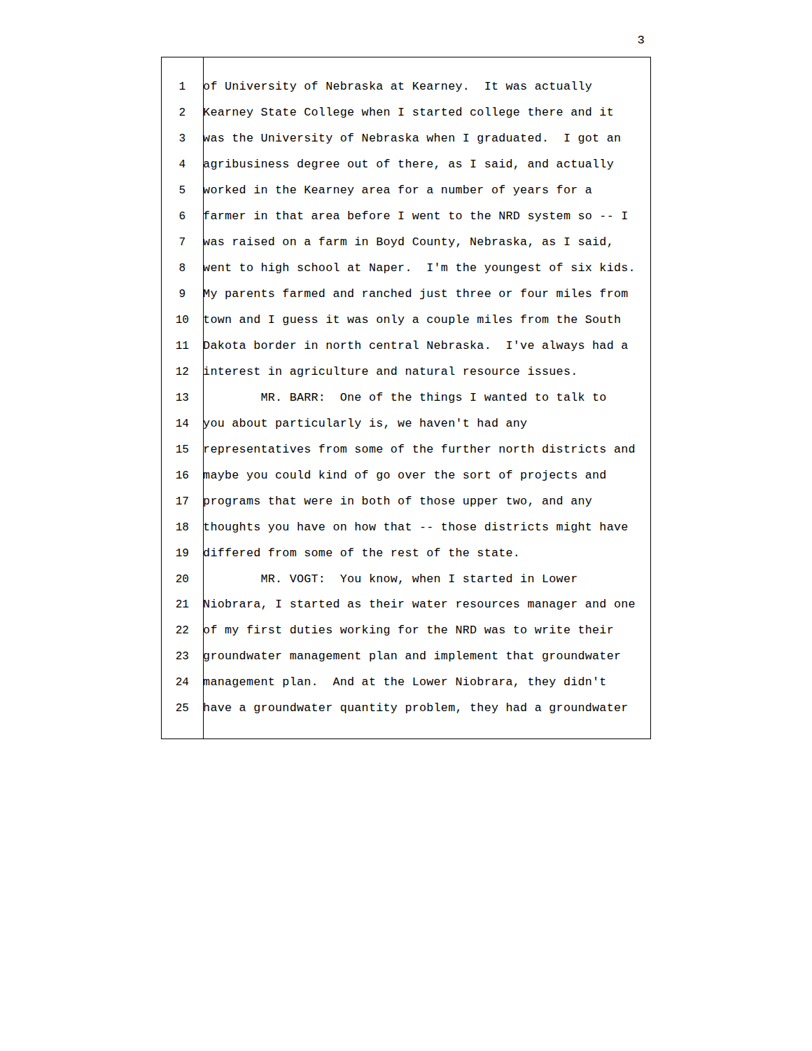3
| 1 | of University of Nebraska at Kearney. It was actually |
| 2 | Kearney State College when I started college there and it |
| 3 | was the University of Nebraska when I graduated. I got an |
| 4 | agribusiness degree out of there, as I said, and actually |
| 5 | worked in the Kearney area for a number of years for a |
| 6 | farmer in that area before I went to the NRD system so -- I |
| 7 | was raised on a farm in Boyd County, Nebraska, as I said, |
| 8 | went to high school at Naper. I'm the youngest of six kids. |
| 9 | My parents farmed and ranched just three or four miles from |
| 10 | town and I guess it was only a couple miles from the South |
| 11 | Dakota border in north central Nebraska. I've always had a |
| 12 | interest in agriculture and natural resource issues. |
| 13 | MR. BARR: One of the things I wanted to talk to |
| 14 | you about particularly is, we haven't had any |
| 15 | representatives from some of the further north districts and |
| 16 | maybe you could kind of go over the sort of projects and |
| 17 | programs that were in both of those upper two, and any |
| 18 | thoughts you have on how that -- those districts might have |
| 19 | differed from some of the rest of the state. |
| 20 | MR. VOGT: You know, when I started in Lower |
| 21 | Niobrara, I started as their water resources manager and one |
| 22 | of my first duties working for the NRD was to write their |
| 23 | groundwater management plan and implement that groundwater |
| 24 | management plan. And at the Lower Niobrara, they didn't |
| 25 | have a groundwater quantity problem, they had a groundwater |